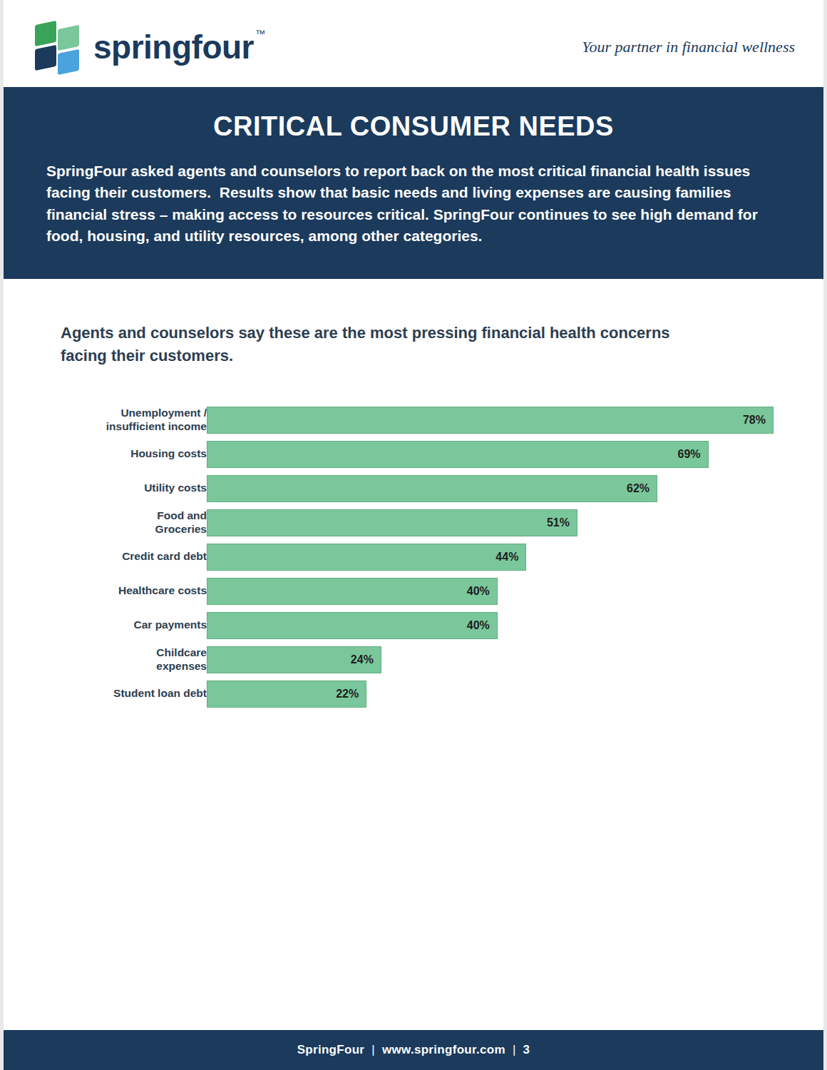springfour™
Your partner in financial wellness
CRITICAL CONSUMER NEEDS
SpringFour asked agents and counselors to report back on the most critical financial health issues facing their customers. Results show that basic needs and living expenses are causing families financial stress – making access to resources critical. SpringFour continues to see high demand for food, housing, and utility resources, among other categories.
Agents and counselors say these are the most pressing financial health concerns facing their customers.
| Unemployment / insufficient income | 78% |
| Housing costs | 69% |
| Utility costs | 62% |
| Food and Groceries | 51% |
| Credit card debt | 44% |
| Healthcare costs | 40% |
| Car payments | 40% |
| Childcare expenses | 24% |
| Student loan debt | 22% |
SpringFour|www.springfour.com|3